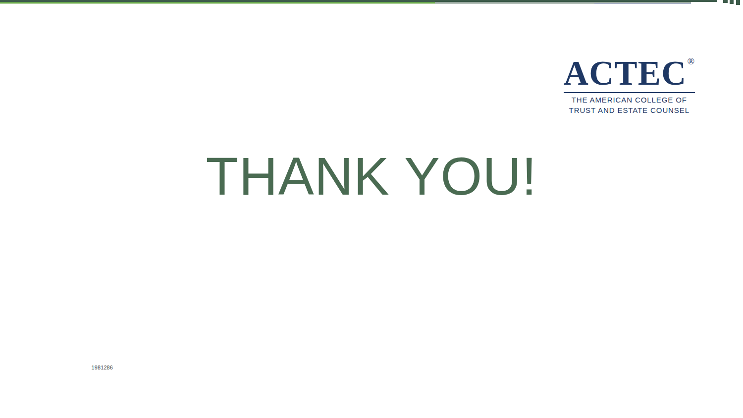ACTEC®
THE AMERICAN COLLEGE OF
TRUST AND ESTATE COUNSEL
THANK YOU!
1981286